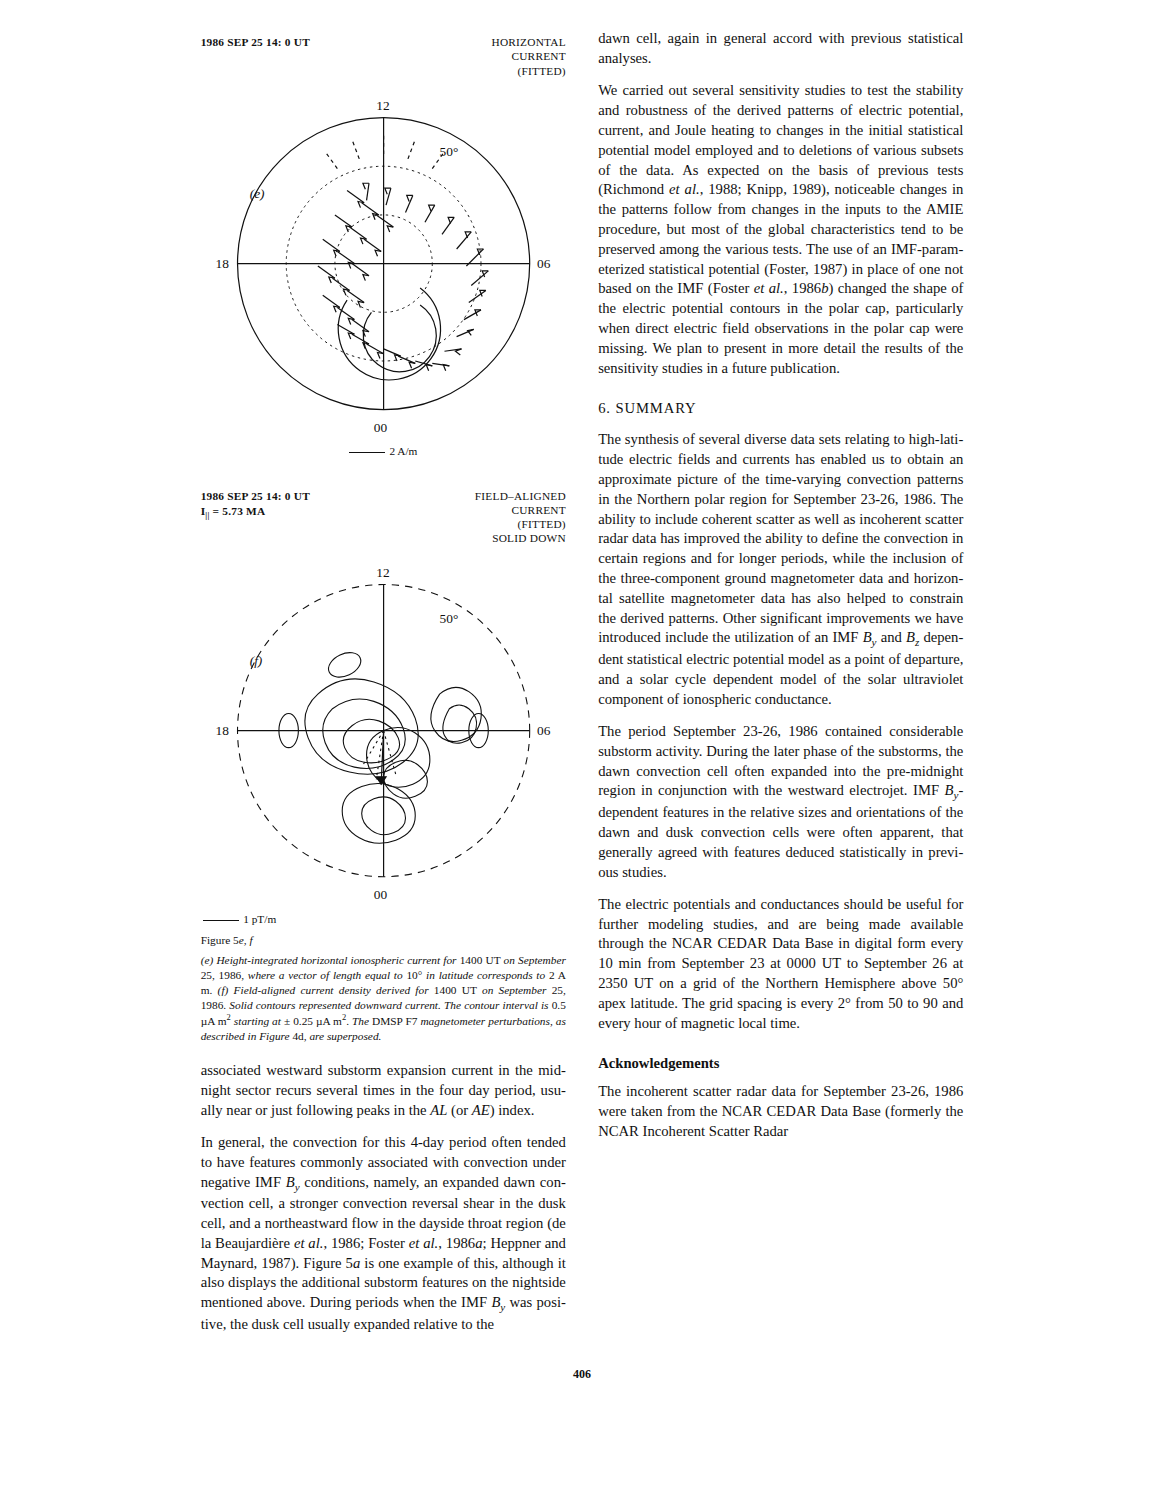1986 SEP 25 14: 0 UT
HORIZONTAL
CURRENT
(FITTED)
12 06 00 18 50° (e)
2 A/m
1986 SEP 25 14: 0 UT
I|| = 5.73 MA
FIELD–ALIGNED
CURRENT
(FITTED)
SOLID DOWN
12 06 00 18 50° (f)
1 pT/m
Figure 5e, f
(e) Height-integrated horizontal ionospheric current for 1400 UT on September 25, 1986, where a vector of length equal to 10° in latitude corresponds to 2 A m. (f) Field-aligned current density derived for 1400 UT on September 25, 1986. Solid contours represented downward current. The contour interval is 0.5 µA m2 starting at ± 0.25 µA m2. The DMSP F7 magnetometer perturbations, as described in Figure 4d, are superposed.
associated westward substorm expansion current in the midnight sector recurs several times in the four day period, usually near or just following peaks in the AL (or AE) index.
In general, the convection for this 4-day period often tended to have features commonly associated with convection under negative IMF By conditions, namely, an expanded dawn convection cell, a stronger convection reversal shear in the dusk cell, and a northeastward flow in the dayside throat region (de la Beaujardière et al., 1986; Foster et al., 1986a; Heppner and Maynard, 1987). Figure 5a is one example of this, although it also displays the additional substorm features on the nightside mentioned above. During periods when the IMF By was positive, the dusk cell usually expanded relative to the
dawn cell, again in general accord with previous statistical analyses.
We carried out several sensitivity studies to test the stability and robustness of the derived patterns of electric potential, current, and Joule heating to changes in the initial statistical potential model employed and to deletions of various subsets of the data. As expected on the basis of previous tests (Richmond et al., 1988; Knipp, 1989), noticeable changes in the patterns follow from changes in the inputs to the AMIE procedure, but most of the global characteristics tend to be preserved among the various tests. The use of an IMF-parameterized statistical potential (Foster, 1987) in place of one not based on the IMF (Foster et al., 1986b) changed the shape of the electric potential contours in the polar cap, particularly when direct electric field observations in the polar cap were missing. We plan to present in more detail the results of the sensitivity studies in a future publication.
6. SUMMARY
The synthesis of several diverse data sets relating to high-latitude electric fields and currents has enabled us to obtain an approximate picture of the time-varying convection patterns in the Northern polar region for September 23-26, 1986. The ability to include coherent scatter as well as incoherent scatter radar data has improved the ability to define the convection in certain regions and for longer periods, while the inclusion of the three-component ground magnetometer data and horizontal satellite magnetometer data has also helped to constrain the derived patterns. Other significant improvements we have introduced include the utilization of an IMF By and Bz dependent statistical electric potential model as a point of departure, and a solar cycle dependent model of the solar ultraviolet component of ionospheric conductance.
The period September 23-26, 1986 contained considerable substorm activity. During the later phase of the substorms, the dawn convection cell often expanded into the pre-midnight region in conjunction with the westward electrojet. IMF By-dependent features in the relative sizes and orientations of the dawn and dusk convection cells were often apparent, that generally agreed with features deduced statistically in previous studies.
The electric potentials and conductances should be useful for further modeling studies, and are being made available through the NCAR CEDAR Data Base in digital form every 10 min from September 23 at 0000 UT to September 26 at 2350 UT on a grid of the Northern Hemisphere above 50° apex latitude. The grid spacing is every 2° from 50 to 90 and every hour of magnetic local time.
Acknowledgements
The incoherent scatter radar data for September 23-26, 1986 were taken from the NCAR CEDAR Data Base (formerly the NCAR Incoherent Scatter Radar
406